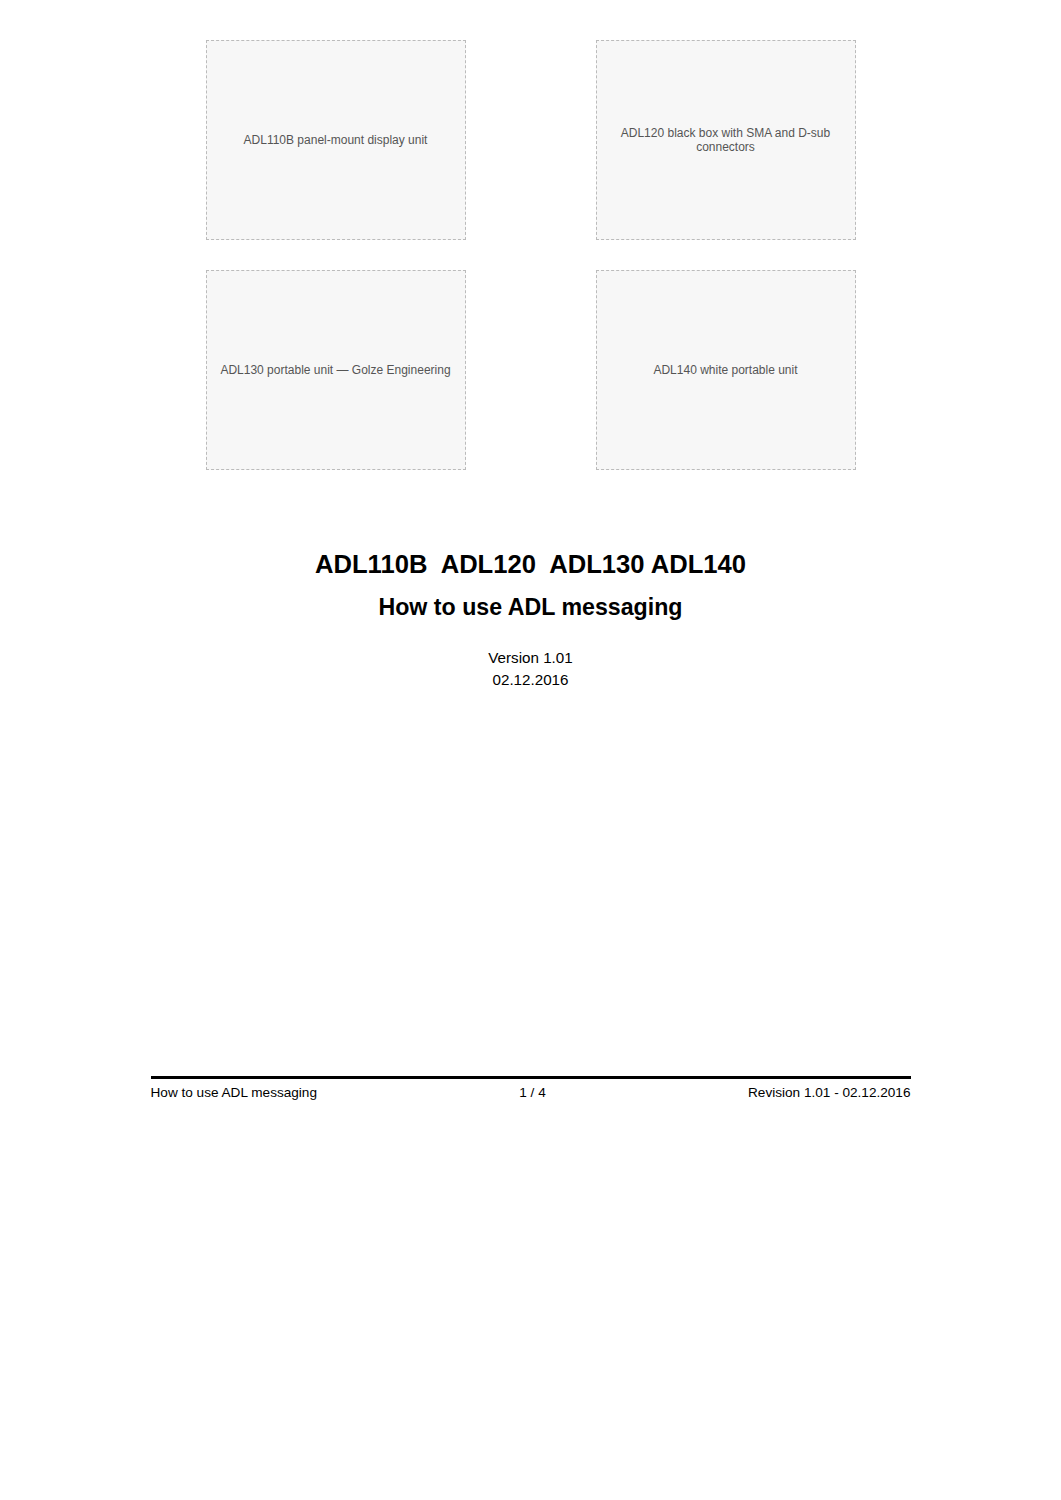ADL110B panel-mount display unit
ADL120 black box with SMA and D-sub connectors
ADL130 portable unit — Golze Engineering
ADL140 white portable unit
ADL110B ADL120 ADL130 ADL140
How to use ADL messaging
Version 1.01
02.12.2016
How to use ADL messaging 1 / 4 Revision 1.01 - 02.12.2016